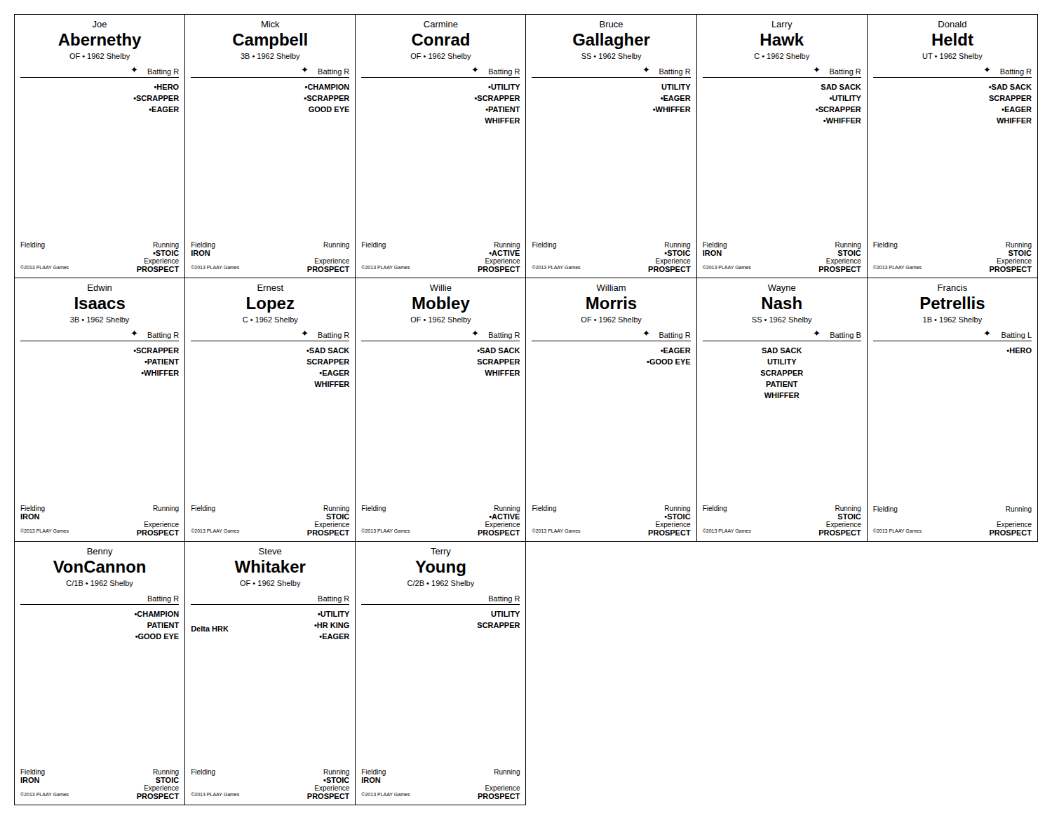| Joe Abernethy OF • 1962 Shelby ✦ Batting R •HERO •SCRAPPER •EAGER Fielding Running •STOIC Experience ©2013 PLAAY Games PROSPECT | Mick Campbell 3B • 1962 Shelby ✦ Batting R •CHAMPION •SCRAPPER GOOD EYE Fielding Running IRON Experience ©2013 PLAAY Games PROSPECT | Carmine Conrad OF • 1962 Shelby ✦ Batting R •UTILITY •SCRAPPER •PATIENT WHIFFER Fielding Running •ACTIVE Experience ©2013 PLAAY Games PROSPECT | Bruce Gallagher SS • 1962 Shelby ✦ Batting R UTILITY •EAGER •WHIFFER Fielding Running •STOIC Experience ©2013 PLAAY Games PROSPECT | Larry Hawk C • 1962 Shelby ✦ Batting R SAD SACK •UTILITY •SCRAPPER •WHIFFER Fielding Running IRON STOIC Experience ©2013 PLAAY Games PROSPECT | Donald Heldt UT • 1962 Shelby ✦ Batting R •SAD SACK SCRAPPER •EAGER WHIFFER Fielding Running STOIC Experience ©2013 PLAAY Games PROSPECT |
| Edwin Isaacs 3B • 1962 Shelby ✦ Batting R •SCRAPPER •PATIENT •WHIFFER Fielding Running IRON Experience ©2013 PLAAY Games PROSPECT | Ernest Lopez C • 1962 Shelby ✦ Batting R •SAD SACK SCRAPPER •EAGER WHIFFER Fielding Running STOIC Experience ©2013 PLAAY Games PROSPECT | Willie Mobley OF • 1962 Shelby ✦ Batting R •SAD SACK SCRAPPER WHIFFER Fielding Running •ACTIVE Experience ©2013 PLAAY Games PROSPECT | William Morris OF • 1962 Shelby ✦ Batting R •EAGER •GOOD EYE Fielding Running •STOIC Experience ©2013 PLAAY Games PROSPECT | Wayne Nash SS • 1962 Shelby ✦ Batting B SAD SACK UTILITY SCRAPPER PATIENT WHIFFER Fielding Running STOIC Experience ©2013 PLAAY Games PROSPECT | Francis Petrellis 1B • 1962 Shelby ✦ Batting L •HERO Fielding Running Experience ©2013 PLAAY Games PROSPECT |
| Benny VonCannon C/1B • 1962 Shelby Batting R •CHAMPION PATIENT •GOOD EYE Fielding Running IRON STOIC Experience ©2013 PLAAY Games PROSPECT | Steve Whitaker OF • 1962 Shelby Batting R Delta HRK •UTILITY •HR KING •EAGER Fielding Running •STOIC Experience ©2013 PLAAY Games PROSPECT | Terry Young C/2B • 1962 Shelby Batting R UTILITY SCRAPPER Fielding Running IRON Experience ©2013 PLAAY Games PROSPECT | | | |